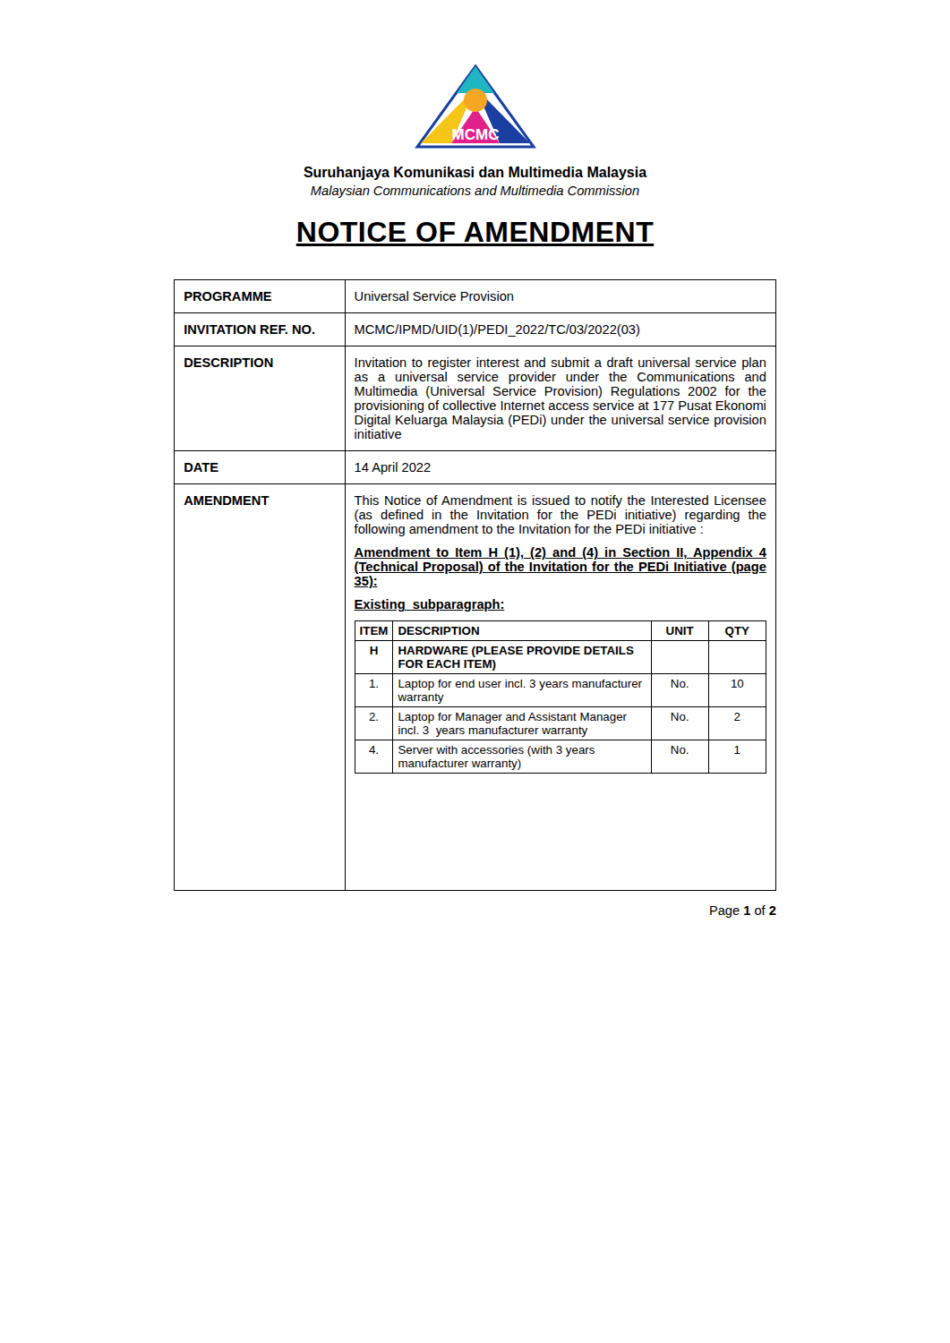MCMC
Suruhanjaya Komunikasi dan Multimedia Malaysia
Malaysian Communications and Multimedia Commission
NOTICE OF AMENDMENT
| PROGRAMME | Universal Service Provision |
| INVITATION REF. NO. | MCMC/IPMD/UID(1)/PEDI_2022/TC/03/2022(03) |
| DESCRIPTION | Invitation to register interest and submit a draft universal service plan as a universal service provider under the Communications and Multimedia (Universal Service Provision) Regulations 2002 for the provisioning of collective Internet access service at 177 Pusat Ekonomi Digital Keluarga Malaysia (PEDi) under the universal service provision initiative |
| DATE | 14 April 2022 |
| AMENDMENT | This Notice of Amendment is issued to notify the Interested Licensee (as defined in the Invitation for the PEDi initiative) regarding the following amendment to the Invitation for the PEDi initiative : Amendment to Item H (1), (2) and (4) in Section II, Appendix 4 (Technical Proposal) of the Invitation for the PEDi Initiative (page 35): Existing subparagraph: / ITEM / DESCRIPTION / UNIT / QTY / / --- / --- / --- / --- / / H / HARDWARE (PLEASE PROVIDE DETAILS FOR EACH ITEM) / / / / 1. / Laptop for end user incl. 3 years manufacturer warranty / No. / 10 / / 2. / Laptop for Manager and Assistant Manager incl. 3 years manufacturer warranty / No. / 2 / / 4. / Server with accessories (with 3 years manufacturer warranty) / No. / 1 / |
Page 1 of 2